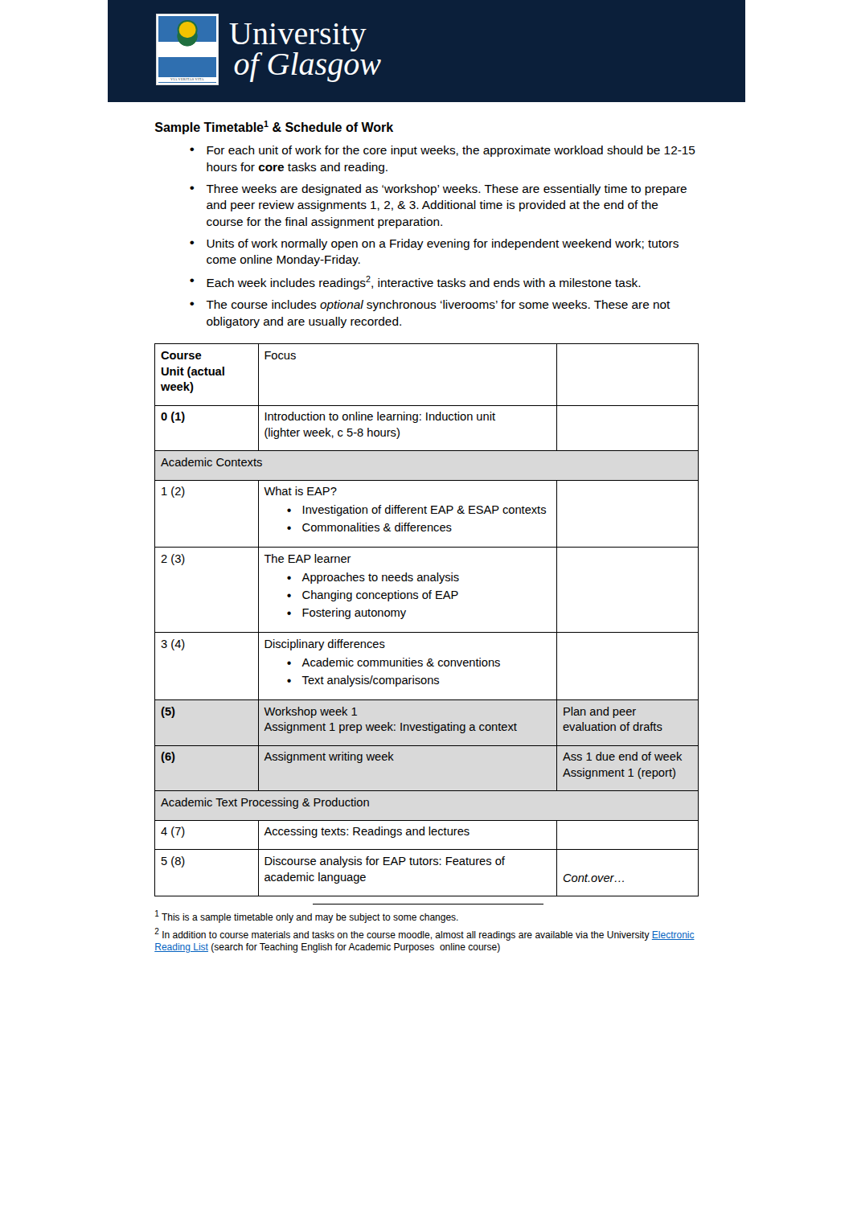VIA VERITAS VITA
University
of Glasgow
Sample Timetable1 & Schedule of Work
For each unit of work for the core input weeks, the approximate workload should be 12-15 hours for core tasks and reading.
Three weeks are designated as ‘workshop’ weeks. These are essentially time to prepare and peer review assignments 1, 2, & 3. Additional time is provided at the end of the course for the final assignment preparation.
Units of work normally open on a Friday evening for independent weekend work; tutors come online Monday-Friday.
Each week includes readings2, interactive tasks and ends with a milestone task.
The course includes optional synchronous ‘liverooms’ for some weeks. These are not obligatory and are usually recorded.
| Course Unit (actual week) | Focus | |
| 0 (1) | Introduction to online learning: Induction unit (lighter week, c 5-8 hours) | |
| Academic Contexts |
| 1 (2) | What is EAP? Investigation of different EAP & ESAP contexts Commonalities & differences | |
| 2 (3) | The EAP learner Approaches to needs analysis Changing conceptions of EAP Fostering autonomy | |
| 3 (4) | Disciplinary differences Academic communities & conventions Text analysis/comparisons | |
| (5) | Workshop week 1 Assignment 1 prep week: Investigating a context | Plan and peer evaluation of drafts |
| (6) | Assignment writing week | Ass 1 due end of week Assignment 1 (report) |
| Academic Text Processing & Production |
| 4 (7) | Accessing texts: Readings and lectures | |
| 5 (8) | Discourse analysis for EAP tutors: Features of academic language | Cont.over… |
1 This is a sample timetable only and may be subject to some changes.
2 In addition to course materials and tasks on the course moodle, almost all readings are available via the University Electronic Reading List (search for Teaching English for Academic Purposes online course)